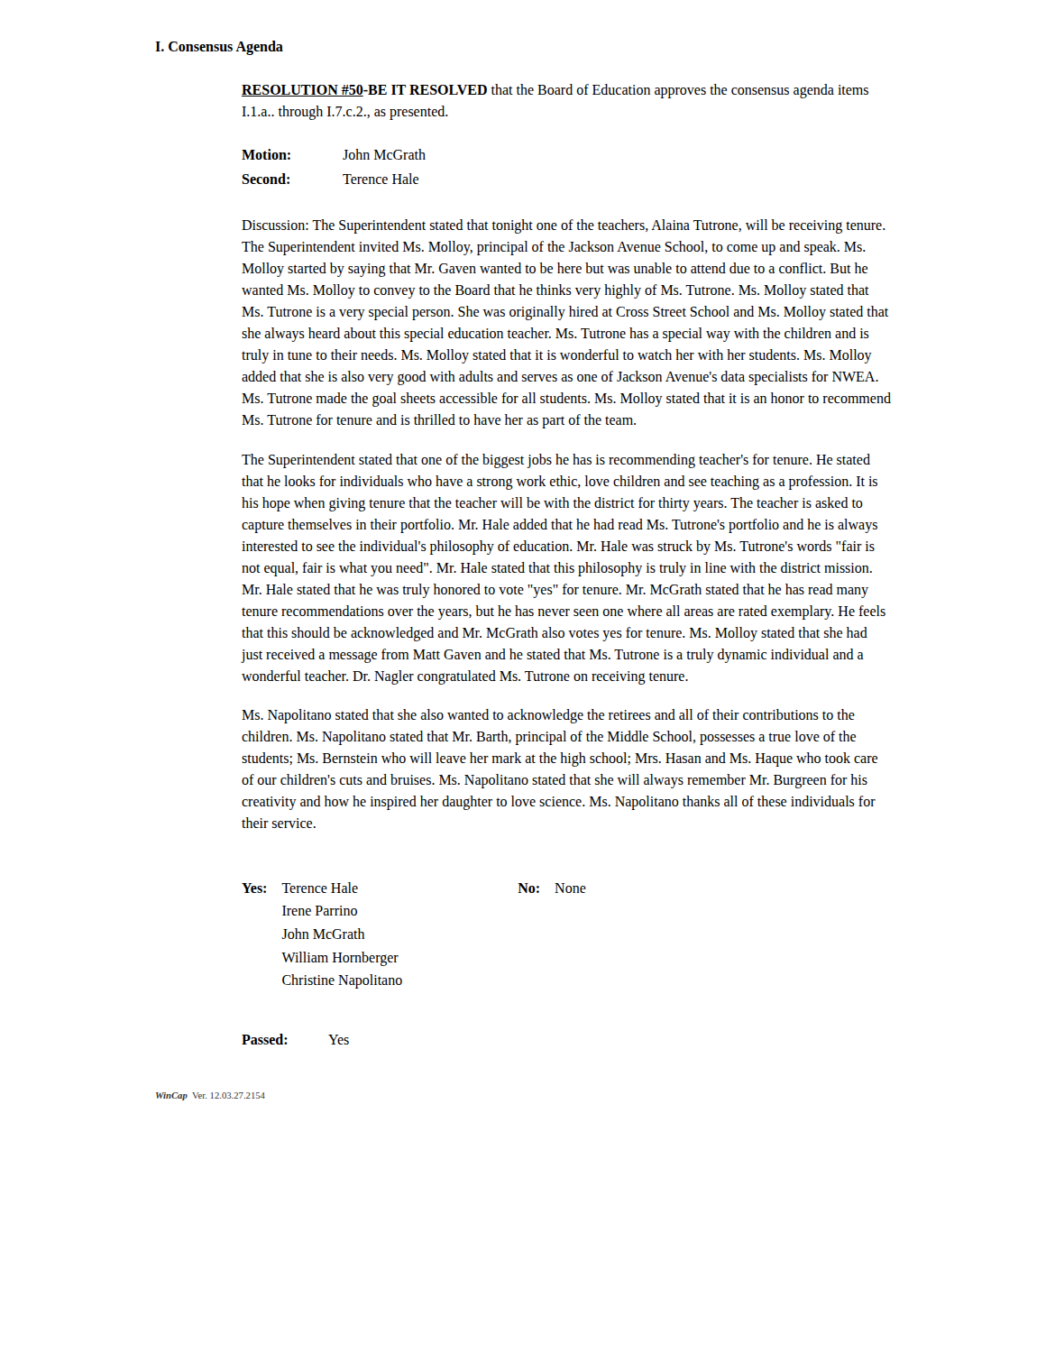I. Consensus Agenda
RESOLUTION #50-BE IT RESOLVED that the Board of Education approves the consensus agenda items I.1.a.. through I.7.c.2., as presented.
| Motion: | John McGrath |
| Second: | Terence Hale |
Discussion: The Superintendent stated that tonight one of the teachers, Alaina Tutrone, will be receiving tenure. The Superintendent invited Ms. Molloy, principal of the Jackson Avenue School, to come up and speak. Ms. Molloy started by saying that Mr. Gaven wanted to be here but was unable to attend due to a conflict. But he wanted Ms. Molloy to convey to the Board that he thinks very highly of Ms. Tutrone. Ms. Molloy stated that Ms. Tutrone is a very special person. She was originally hired at Cross Street School and Ms. Molloy stated that she always heard about this special education teacher. Ms. Tutrone has a special way with the children and is truly in tune to their needs. Ms. Molloy stated that it is wonderful to watch her with her students. Ms. Molloy added that she is also very good with adults and serves as one of Jackson Avenue's data specialists for NWEA. Ms. Tutrone made the goal sheets accessible for all students. Ms. Molloy stated that it is an honor to recommend Ms. Tutrone for tenure and is thrilled to have her as part of the team.
The Superintendent stated that one of the biggest jobs he has is recommending teacher's for tenure. He stated that he looks for individuals who have a strong work ethic, love children and see teaching as a profession. It is his hope when giving tenure that the teacher will be with the district for thirty years. The teacher is asked to capture themselves in their portfolio. Mr. Hale added that he had read Ms. Tutrone's portfolio and he is always interested to see the individual's philosophy of education. Mr. Hale was struck by Ms. Tutrone's words "fair is not equal, fair is what you need". Mr. Hale stated that this philosophy is truly in line with the district mission. Mr. Hale stated that he was truly honored to vote "yes" for tenure. Mr. McGrath stated that he has read many tenure recommendations over the years, but he has never seen one where all areas are rated exemplary. He feels that this should be acknowledged and Mr. McGrath also votes yes for tenure. Ms. Molloy stated that she had just received a message from Matt Gaven and he stated that Ms. Tutrone is a truly dynamic individual and a wonderful teacher. Dr. Nagler congratulated Ms. Tutrone on receiving tenure.
Ms. Napolitano stated that she also wanted to acknowledge the retirees and all of their contributions to the children. Ms. Napolitano stated that Mr. Barth, principal of the Middle School, possesses a true love of the students; Ms. Bernstein who will leave her mark at the high school; Mrs. Hasan and Ms. Haque who took care of our children's cuts and bruises. Ms. Napolitano stated that she will always remember Mr. Burgreen for his creativity and how he inspired her daughter to love science. Ms. Napolitano thanks all of these individuals for their service.
| Yes: | Terence Hale | No: | None |
| | Irene Parrino | | |
| | John McGrath | | |
| | William Hornberger | | |
| | Christine Napolitano | | |
Passed: Yes
WinCap Ver. 12.03.27.2154